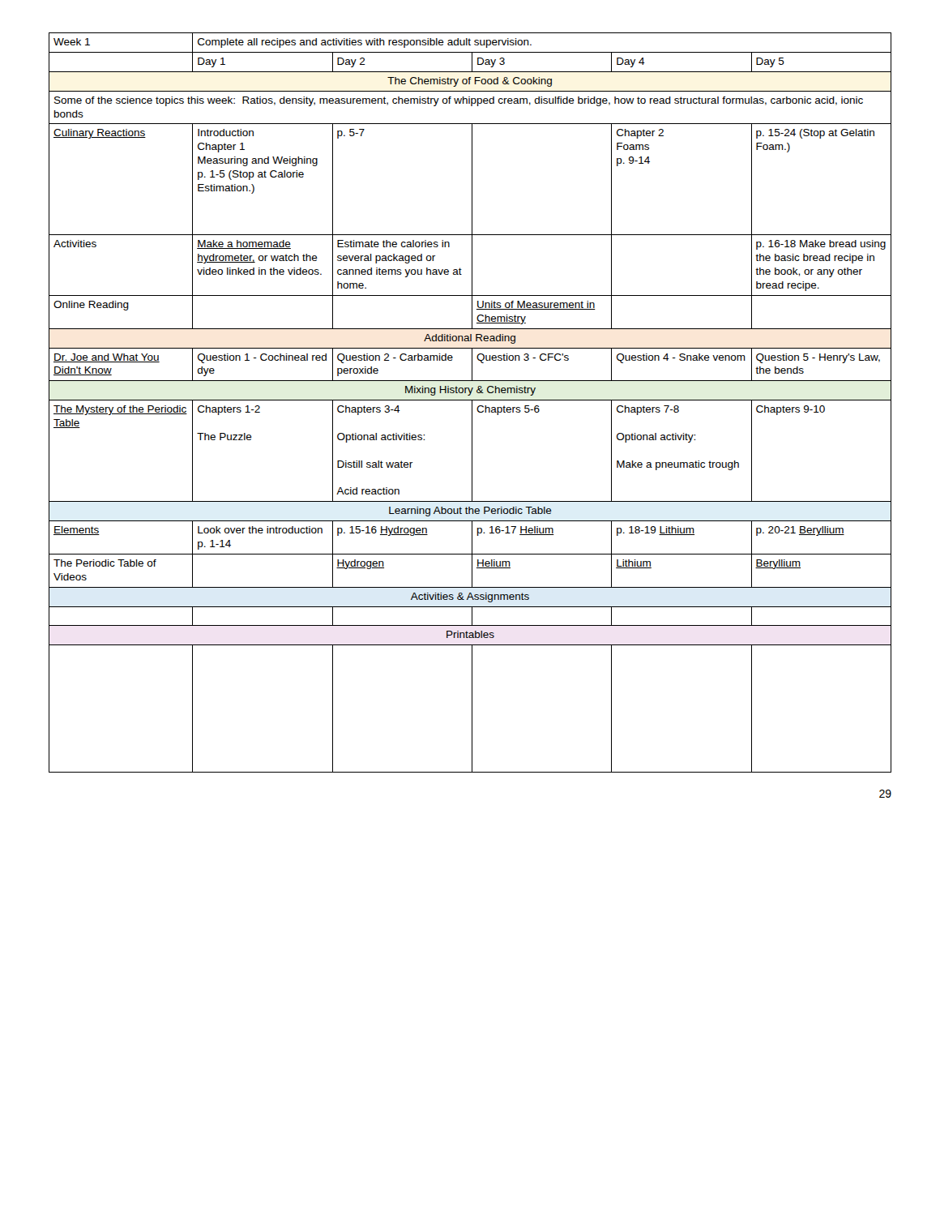| Week 1 | Complete all recipes and activities with responsible adult supervision. |
| | Day 1 | Day 2 | Day 3 | Day 4 | Day 5 |
| The Chemistry of Food & Cooking |
| Some of the science topics this week: Ratios, density, measurement, chemistry of whipped cream, disulfide bridge, how to read structural formulas, carbonic acid, ionic bonds |
| Culinary Reactions | Introduction Chapter 1 Measuring and Weighing p. 1-5 (Stop at Calorie Estimation.) | p. 5-7 | | Chapter 2 Foams p. 9-14 | p. 15-24 (Stop at Gelatin Foam.) |
| Activities | Make a homemade hydrometer, or watch the video linked in the videos. | Estimate the calories in several packaged or canned items you have at home. | | | p. 16-18 Make bread using the basic bread recipe in the book, or any other bread recipe. |
| Online Reading | | | Units of Measurement in Chemistry | | |
| Additional Reading |
| Dr. Joe and What You Didn't Know | Question 1 - Cochineal red dye | Question 2 - Carbamide peroxide | Question 3 - CFC's | Question 4 - Snake venom | Question 5 - Henry's Law, the bends |
| Mixing History & Chemistry |
| The Mystery of the Periodic Table | Chapters 1-2 The Puzzle | Chapters 3-4 Optional activities: Distill salt water Acid reaction | Chapters 5-6 | Chapters 7-8 Optional activity: Make a pneumatic trough | Chapters 9-10 |
| Learning About the Periodic Table |
| Elements | Look over the introduction p. 1-14 | p. 15-16 Hydrogen | p. 16-17 Helium | p. 18-19 Lithium | p. 20-21 Beryllium |
| The Periodic Table of Videos | | Hydrogen | Helium | Lithium | Beryllium |
| Activities & Assignments |
| Printables |
29